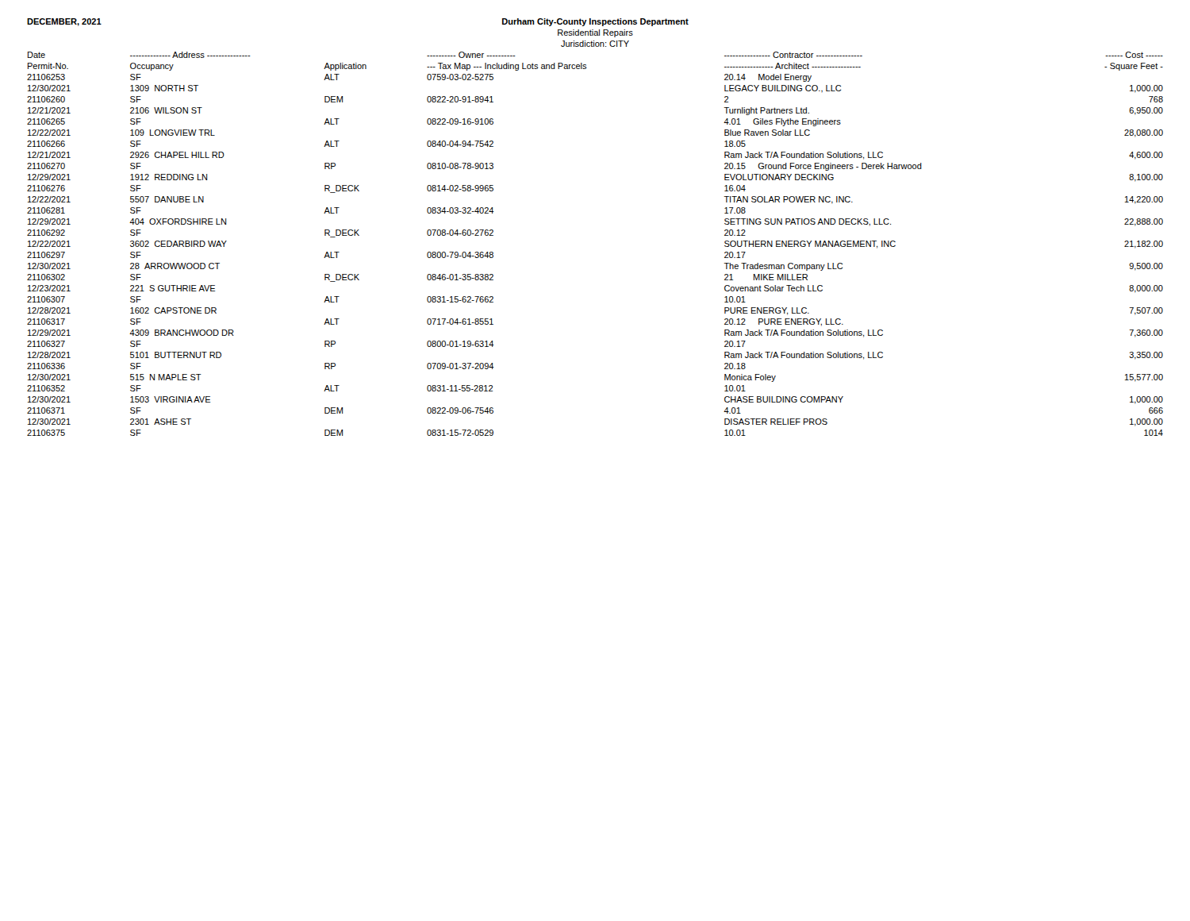| DECEMBER, 2021 | Durham City-County Inspections Department | |
| | Residential Repairs | |
| | Jurisdiction: CITY | |
| Date | -------------- Address --------------- | | ---------- Owner ---------- | ---------------- Contractor ---------------- | ------ Cost ------ |
| --- | --- | --- | --- | --- | --- |
| Permit-No. | Occupancy | Application | --- Tax Map --- Including Lots and Parcels | ----------------- Architect ----------------- | - Square Feet - |
| 21106253 | SF | ALT | 0759-03-02-5275 | 20.14 Model Energy | |
| 12/30/2021 | 1309 NORTH ST | | LEGACY BUILDING CO., LLC | 1,000.00 |
| 21106260 | SF | DEM | 0822-20-91-8941 | 2 | 768 |
| 12/21/2021 | 2106 WILSON ST | | Turnlight Partners Ltd. | 6,950.00 |
| 21106265 | SF | ALT | 0822-09-16-9106 | 4.01 Giles Flythe Engineers | |
| 12/22/2021 | 109 LONGVIEW TRL | | Blue Raven Solar LLC | 28,080.00 |
| 21106266 | SF | ALT | 0840-04-94-7542 | 18.05 | |
| 12/21/2021 | 2926 CHAPEL HILL RD | | Ram Jack T/A Foundation Solutions, LLC | 4,600.00 |
| 21106270 | SF | RP | 0810-08-78-9013 | 20.15 Ground Force Engineers - Derek Harwood | |
| 12/29/2021 | 1912 REDDING LN | | EVOLUTIONARY DECKING | 8,100.00 |
| 21106276 | SF | R_DECK | 0814-02-58-9965 | 16.04 | |
| 12/22/2021 | 5507 DANUBE LN | | TITAN SOLAR POWER NC, INC. | 14,220.00 |
| 21106281 | SF | ALT | 0834-03-32-4024 | 17.08 | |
| 12/29/2021 | 404 OXFORDSHIRE LN | | SETTING SUN PATIOS AND DECKS, LLC. | 22,888.00 |
| 21106292 | SF | R_DECK | 0708-04-60-2762 | 20.12 | |
| 12/22/2021 | 3602 CEDARBIRD WAY | | SOUTHERN ENERGY MANAGEMENT, INC | 21,182.00 |
| 21106297 | SF | ALT | 0800-79-04-3648 | 20.17 | |
| 12/30/2021 | 28 ARROWWOOD CT | | The Tradesman Company LLC | 9,500.00 |
| 21106302 | SF | R_DECK | 0846-01-35-8382 | 21 MIKE MILLER | |
| 12/23/2021 | 221 S GUTHRIE AVE | | Covenant Solar Tech LLC | 8,000.00 |
| 21106307 | SF | ALT | 0831-15-62-7662 | 10.01 | |
| 12/28/2021 | 1602 CAPSTONE DR | | PURE ENERGY, LLC. | 7,507.00 |
| 21106317 | SF | ALT | 0717-04-61-8551 | 20.12 PURE ENERGY, LLC. | |
| 12/29/2021 | 4309 BRANCHWOOD DR | | Ram Jack T/A Foundation Solutions, LLC | 7,360.00 |
| 21106327 | SF | RP | 0800-01-19-6314 | 20.17 | |
| 12/28/2021 | 5101 BUTTERNUT RD | | Ram Jack T/A Foundation Solutions, LLC | 3,350.00 |
| 21106336 | SF | RP | 0709-01-37-2094 | 20.18 | |
| 12/30/2021 | 515 N MAPLE ST | | Monica Foley | 15,577.00 |
| 21106352 | SF | ALT | 0831-11-55-2812 | 10.01 | |
| 12/30/2021 | 1503 VIRGINIA AVE | | CHASE BUILDING COMPANY | 1,000.00 |
| 21106371 | SF | DEM | 0822-09-06-7546 | 4.01 | 666 |
| 12/30/2021 | 2301 ASHE ST | | DISASTER RELIEF PROS | 1,000.00 |
| 21106375 | SF | DEM | 0831-15-72-0529 | 10.01 | 1014 |